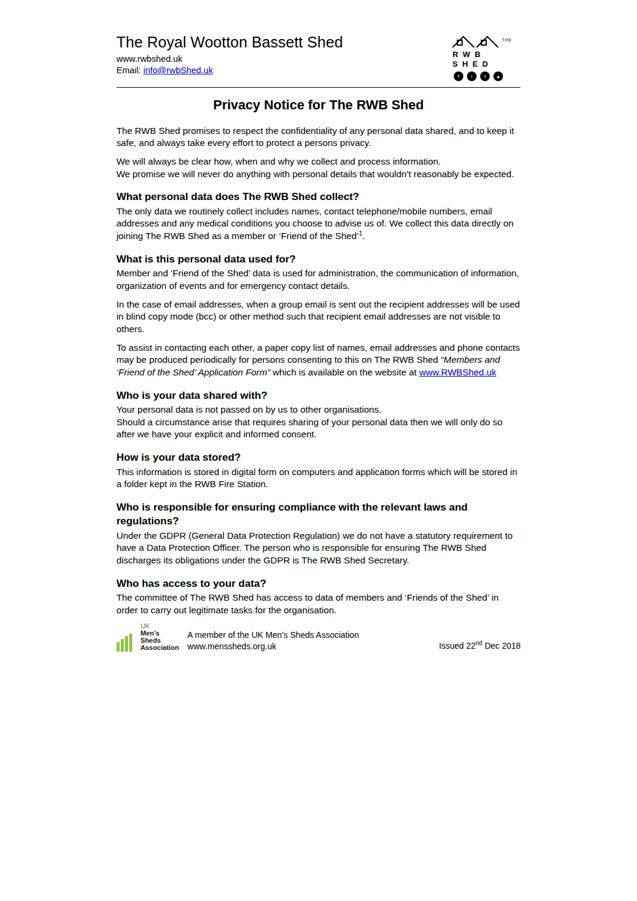The Royal Wootton Bassett Shed
www.rwbshed.uk
Email: info@rwbShed.uk
THE R W B S H E D T i f ▲
Privacy Notice for The RWB Shed
The RWB Shed promises to respect the confidentiality of any personal data shared, and to keep it safe, and always take every effort to protect a persons privacy.
We will always be clear how, when and why we collect and process information.
We promise we will never do anything with personal details that wouldn’t reasonably be expected.
What personal data does The RWB Shed collect?
The only data we routinely collect includes names, contact telephone/mobile numbers, email addresses and any medical conditions you choose to advise us of. We collect this data directly on joining The RWB Shed as a member or ‘Friend of the Shed’1.
What is this personal data used for?
Member and ‘Friend of the Shed’ data is used for administration, the communication of information, organization of events and for emergency contact details.
In the case of email addresses, when a group email is sent out the recipient addresses will be used in blind copy mode (bcc) or other method such that recipient email addresses are not visible to others.
To assist in contacting each other, a paper copy list of names, email addresses and phone contacts may be produced periodically for persons consenting to this on The RWB Shed “Members and ‘Friend of the Shed’ Application Form” which is available on the website at www.RWBShed.uk
Who is your data shared with?
Your personal data is not passed on by us to other organisations.
Should a circumstance arise that requires sharing of your personal data then we will only do so after we have your explicit and informed consent.
How is your data stored?
This information is stored in digital form on computers and application forms which will be stored in a folder kept in the RWB Fire Station.
Who is responsible for ensuring compliance with the relevant laws and regulations?
Under the GDPR (General Data Protection Regulation) we do not have a statutory requirement to have a Data Protection Officer. The person who is responsible for ensuring The RWB Shed discharges its obligations under the GDPR is The RWB Shed Secretary.
Who has access to your data?
The committee of The RWB Shed has access to data of members and ‘Friends of the Shed’ in order to carry out legitimate tasks for the organisation.
UK
Men’s
Sheds
Association
A member of the UK Men’s Sheds Association
www.menssheds.org.uk
Issued 22nd Dec 2018